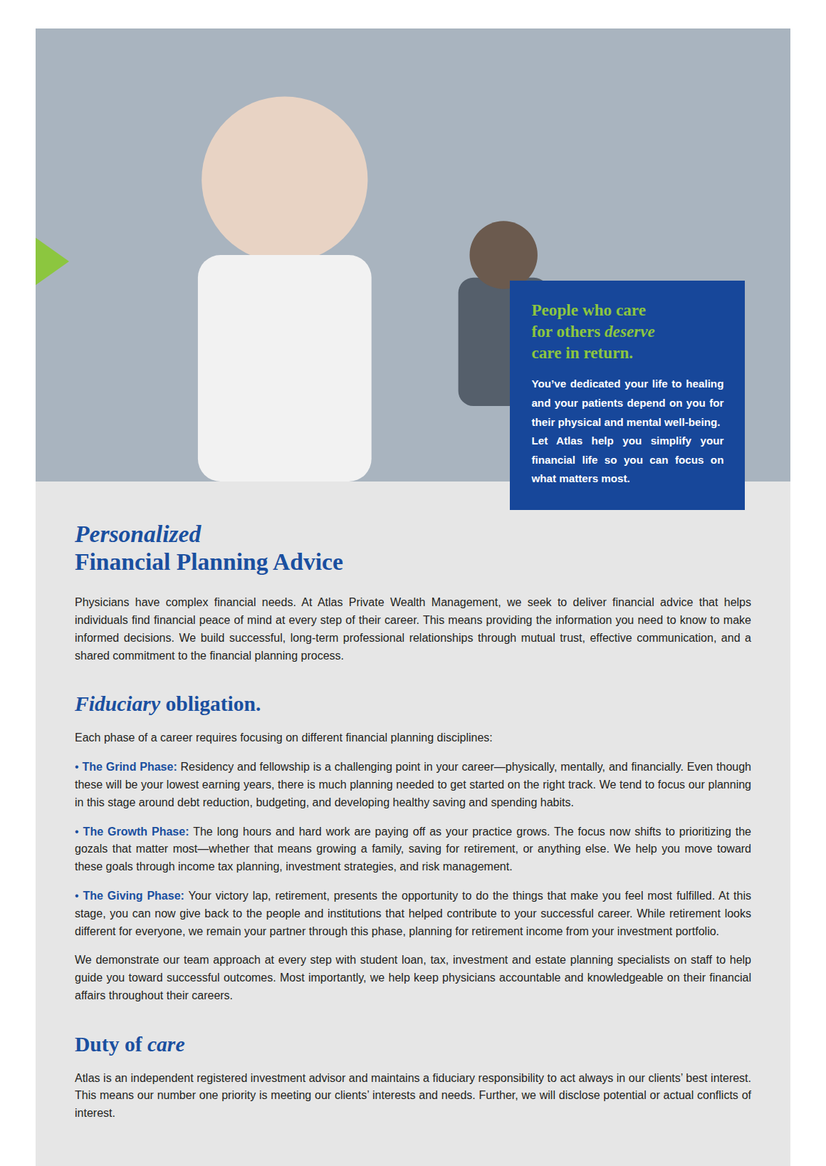People who care
for others deserve
care in return.
You’ve dedicated your life to healing and your patients depend on you for their physical and mental well-being.
Let Atlas help you simplify your financial life so you can focus on what matters most.
Personalized Financial Planning Advice
Physicians have complex financial needs. At Atlas Private Wealth Management, we seek to deliver financial advice that helps individuals find financial peace of mind at every step of their career. This means providing the information you need to know to make informed decisions. We build successful, long-term professional relationships through mutual trust, effective communication, and a shared commitment to the financial planning process.
Fiduciary obligation.
Each phase of a career requires focusing on different financial planning disciplines:
• The Grind Phase: Residency and fellowship is a challenging point in your career—physically, mentally, and financially. Even though these will be your lowest earning years, there is much planning needed to get started on the right track. We tend to focus our planning in this stage around debt reduction, budgeting, and developing healthy saving and spending habits.
• The Growth Phase: The long hours and hard work are paying off as your practice grows. The focus now shifts to prioritizing the gozals that matter most—whether that means growing a family, saving for retirement, or anything else. We help you move toward these goals through income tax planning, investment strategies, and risk management.
• The Giving Phase: Your victory lap, retirement, presents the opportunity to do the things that make you feel most fulfilled. At this stage, you can now give back to the people and institutions that helped contribute to your successful career. While retirement looks different for everyone, we remain your partner through this phase, planning for retirement income from your investment portfolio.
We demonstrate our team approach at every step with student loan, tax, investment and estate planning specialists on staff to help guide you toward successful outcomes. Most importantly, we help keep physicians accountable and knowledgeable on their financial affairs throughout their careers.
Duty of care
Atlas is an independent registered investment advisor and maintains a fiduciary responsibility to act always in our clients’ best interest. This means our number one priority is meeting our clients’ interests and needs. Further, we will disclose potential or actual conflicts of interest.